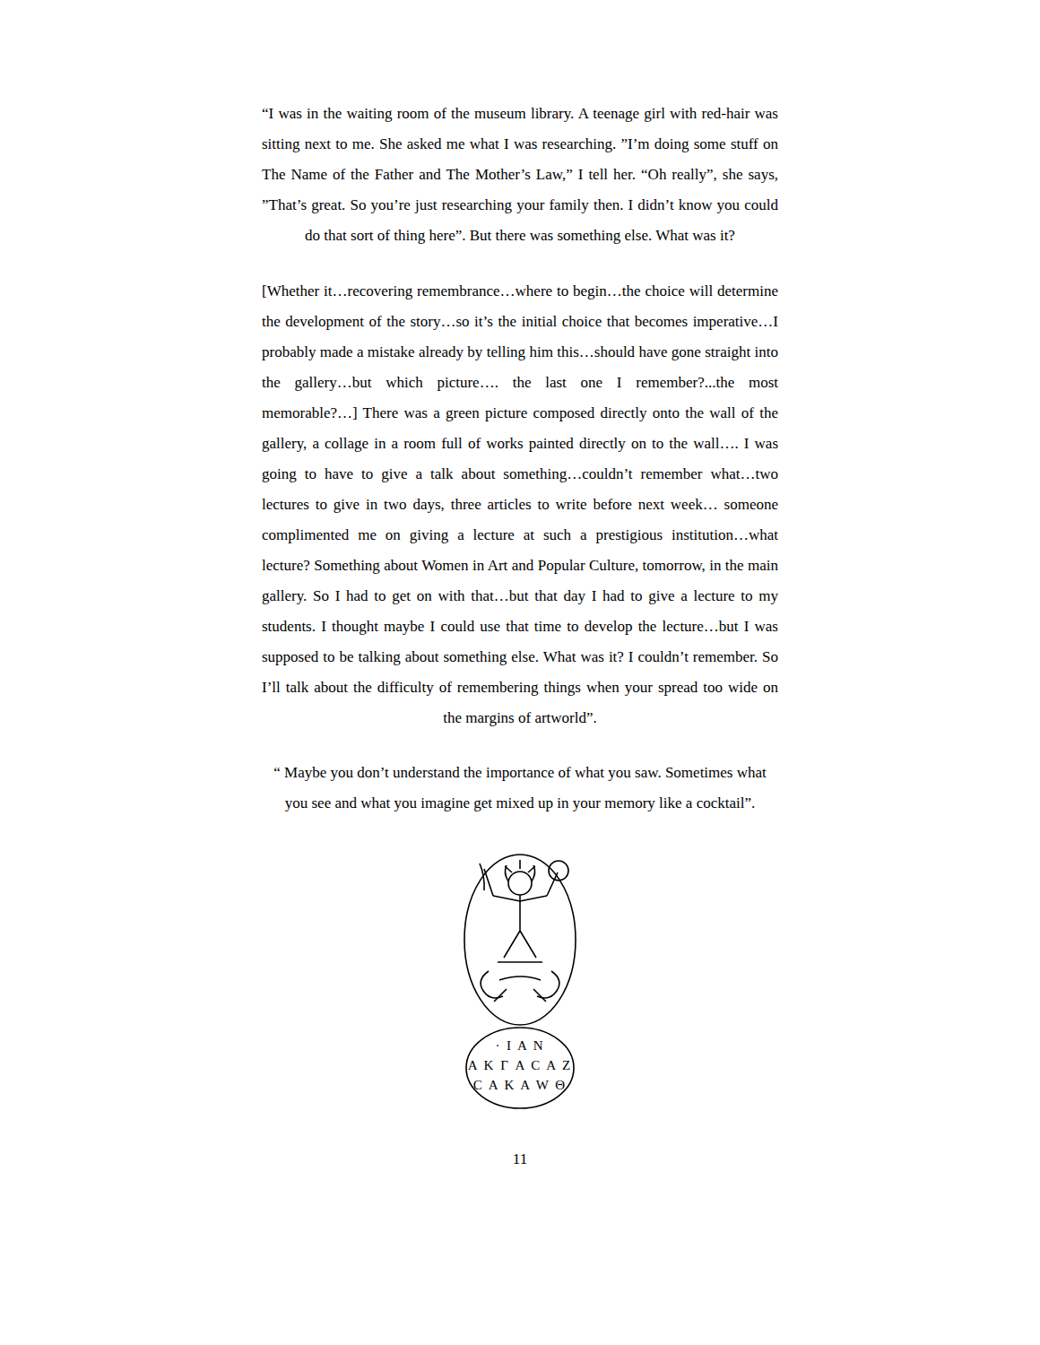“I was in the waiting room of the museum library. A teenage girl with red-hair was sitting next to me. She asked me what I was researching. ”I’m doing some stuff on The Name of the Father and The Mother’s Law,” I tell her. “Oh really”, she says, ”That’s great. So you’re just researching your family then. I didn’t know you could do that sort of thing here”. But there was something else. What was it?
[Whether it…recovering remembrance…where to begin…the choice will determine the development of the story…so it’s the initial choice that becomes imperative…I probably made a mistake already by telling him this…should have gone straight into the gallery…but which picture…. the last one I remember?...the most memorable?…] There was a green picture composed directly onto the wall of the gallery, a collage in a room full of works painted directly on to the wall…. I was going to have to give a talk about something…couldn’t remember what…two lectures to give in two days, three articles to write before next week… someone complimented me on giving a lecture at such a prestigious institution…what lecture? Something about Women in Art and Popular Culture, tomorrow, in the main gallery. So I had to get on with that…but that day I had to give a lecture to my students. I thought maybe I could use that time to develop the lecture…but I was supposed to be talking about something else. What was it? I couldn’t remember. So I’ll talk about the difficulty of remembering things when your spread too wide on the margins of artworld”.
“ Maybe you don’t understand the importance of what you saw. Sometimes what you see and what you imagine get mixed up in your memory like a cocktail”.
11